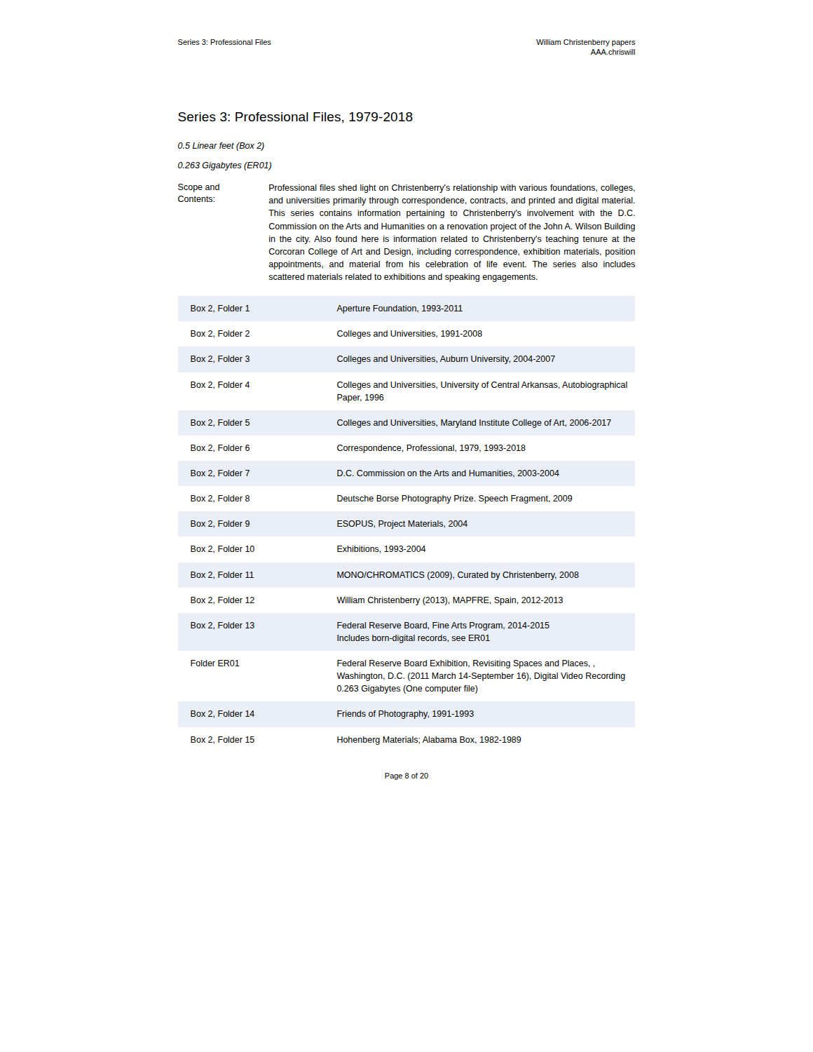Series 3: Professional Files
William Christenberry papers
AAA.chriswill
Series 3: Professional Files, 1979-2018
0.5 Linear feet (Box 2)
0.263 Gigabytes (ER01)
Scope and
Contents:
Professional files shed light on Christenberry's relationship with various foundations, colleges, and universities primarily through correspondence, contracts, and printed and digital material. This series contains information pertaining to Christenberry's involvement with the D.C. Commission on the Arts and Humanities on a renovation project of the John A. Wilson Building in the city. Also found here is information related to Christenberry's teaching tenure at the Corcoran College of Art and Design, including correspondence, exhibition materials, position appointments, and material from his celebration of life event. The series also includes scattered materials related to exhibitions and speaking engagements.
| Box 2, Folder 1 | Aperture Foundation, 1993-2011 |
| Box 2, Folder 2 | Colleges and Universities, 1991-2008 |
| Box 2, Folder 3 | Colleges and Universities, Auburn University, 2004-2007 |
| Box 2, Folder 4 | Colleges and Universities, University of Central Arkansas, Autobiographical Paper, 1996 |
| Box 2, Folder 5 | Colleges and Universities, Maryland Institute College of Art, 2006-2017 |
| Box 2, Folder 6 | Correspondence, Professional, 1979, 1993-2018 |
| Box 2, Folder 7 | D.C. Commission on the Arts and Humanities, 2003-2004 |
| Box 2, Folder 8 | Deutsche Borse Photography Prize. Speech Fragment, 2009 |
| Box 2, Folder 9 | ESOPUS, Project Materials, 2004 |
| Box 2, Folder 10 | Exhibitions, 1993-2004 |
| Box 2, Folder 11 | MONO/CHROMATICS (2009), Curated by Christenberry, 2008 |
| Box 2, Folder 12 | William Christenberry (2013), MAPFRE, Spain, 2012-2013 |
| Box 2, Folder 13 | Federal Reserve Board, Fine Arts Program, 2014-2015 Includes born-digital records, see ER01 |
| Folder ER01 | Federal Reserve Board Exhibition, Revisiting Spaces and Places, , Washington, D.C. (2011 March 14-September 16), Digital Video Recording 0.263 Gigabytes (One computer file) |
| Box 2, Folder 14 | Friends of Photography, 1991-1993 |
| Box 2, Folder 15 | Hohenberg Materials; Alabama Box, 1982-1989 |
Page 8 of 20